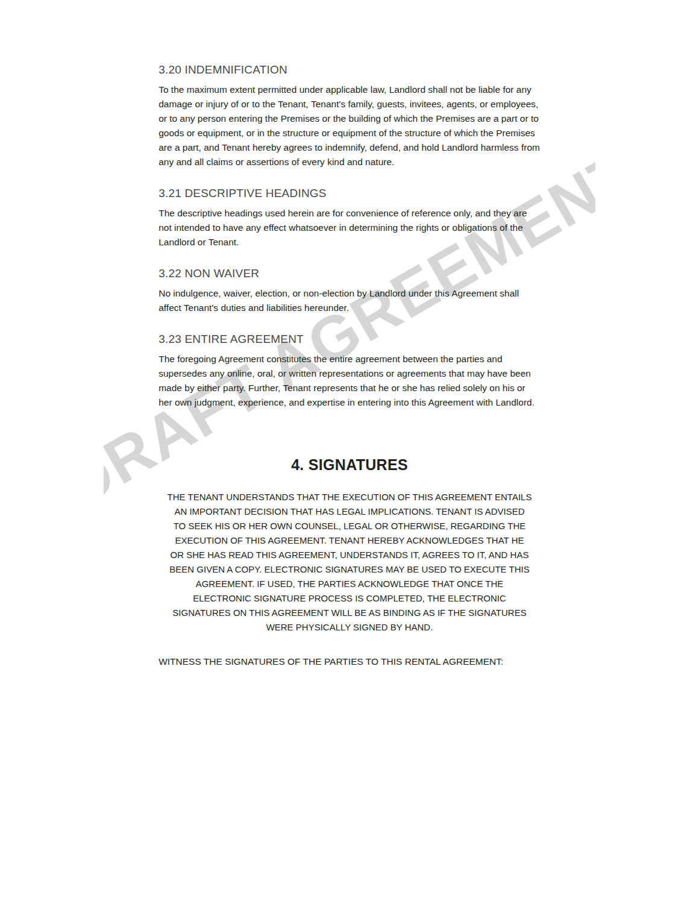DRAFT AGREEMENT
3.20 INDEMNIFICATION
To the maximum extent permitted under applicable law, Landlord shall not be liable for any damage or injury of or to the Tenant, Tenant's family, guests, invitees, agents, or employees, or to any person entering the Premises or the building of which the Premises are a part or to goods or equipment, or in the structure or equipment of the structure of which the Premises are a part, and Tenant hereby agrees to indemnify, defend, and hold Landlord harmless from any and all claims or assertions of every kind and nature.
3.21 DESCRIPTIVE HEADINGS
The descriptive headings used herein are for convenience of reference only, and they are not intended to have any effect whatsoever in determining the rights or obligations of the Landlord or Tenant.
3.22 NON WAIVER
No indulgence, waiver, election, or non-election by Landlord under this Agreement shall affect Tenant's duties and liabilities hereunder.
3.23 ENTIRE AGREEMENT
The foregoing Agreement constitutes the entire agreement between the parties and supersedes any online, oral, or written representations or agreements that may have been made by either party. Further, Tenant represents that he or she has relied solely on his or her own judgment, experience, and expertise in entering into this Agreement with Landlord.
4. SIGNATURES
THE TENANT UNDERSTANDS THAT THE EXECUTION OF THIS AGREEMENT ENTAILS AN IMPORTANT DECISION THAT HAS LEGAL IMPLICATIONS. TENANT IS ADVISED TO SEEK HIS OR HER OWN COUNSEL, LEGAL OR OTHERWISE, REGARDING THE EXECUTION OF THIS AGREEMENT. TENANT HEREBY ACKNOWLEDGES THAT HE OR SHE HAS READ THIS AGREEMENT, UNDERSTANDS IT, AGREES TO IT, AND HAS BEEN GIVEN A COPY. ELECTRONIC SIGNATURES MAY BE USED TO EXECUTE THIS AGREEMENT. IF USED, THE PARTIES ACKNOWLEDGE THAT ONCE THE ELECTRONIC SIGNATURE PROCESS IS COMPLETED, THE ELECTRONIC SIGNATURES ON THIS AGREEMENT WILL BE AS BINDING AS IF THE SIGNATURES WERE PHYSICALLY SIGNED BY HAND.
WITNESS THE SIGNATURES OF THE PARTIES TO THIS RENTAL AGREEMENT: